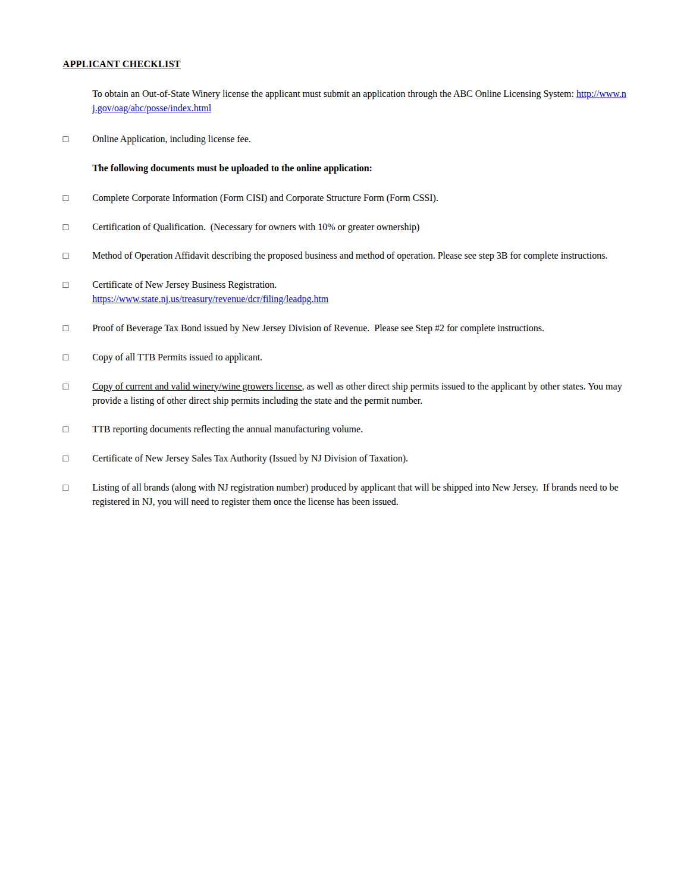APPLICANT CHECKLIST
To obtain an Out-of-State Winery license the applicant must submit an application through the ABC Online Licensing System: http://www.nj.gov/oag/abc/posse/index.html
Online Application, including license fee.
The following documents must be uploaded to the online application:
Complete Corporate Information (Form CISI) and Corporate Structure Form (Form CSSI).
Certification of Qualification. (Necessary for owners with 10% or greater ownership)
Method of Operation Affidavit describing the proposed business and method of operation. Please see step 3B for complete instructions.
Certificate of New Jersey Business Registration.
https://www.state.nj.us/treasury/revenue/dcr/filing/leadpg.htm
Proof of Beverage Tax Bond issued by New Jersey Division of Revenue. Please see Step #2 for complete instructions.
Copy of all TTB Permits issued to applicant.
Copy of current and valid winery/wine growers license, as well as other direct ship permits issued to the applicant by other states. You may provide a listing of other direct ship permits including the state and the permit number.
TTB reporting documents reflecting the annual manufacturing volume.
Certificate of New Jersey Sales Tax Authority (Issued by NJ Division of Taxation).
Listing of all brands (along with NJ registration number) produced by applicant that will be shipped into New Jersey. If brands need to be registered in NJ, you will need to register them once the license has been issued.